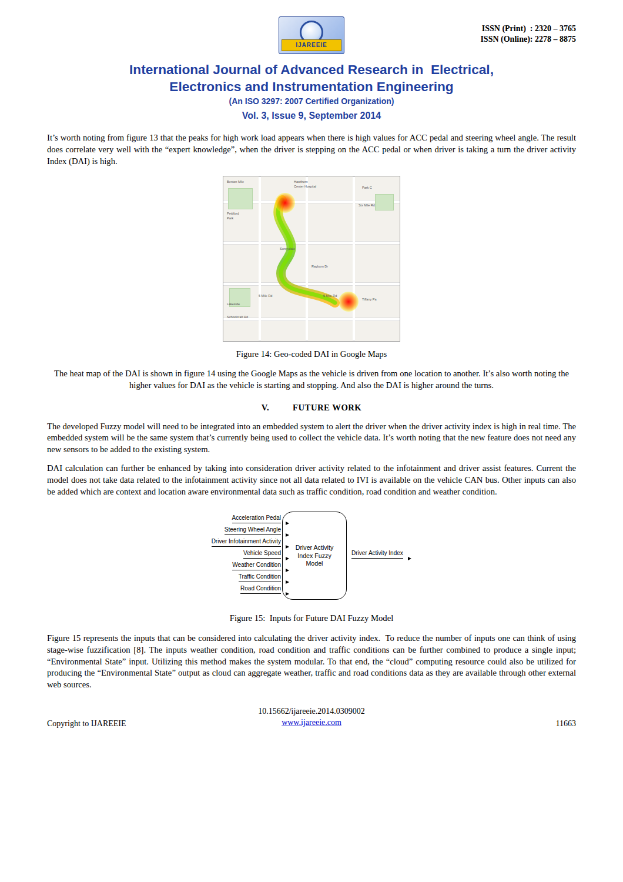ISSN (Print) : 2320 – 3765
ISSN (Online): 2278 – 8875
IJAREEIE
International Journal of Advanced Research in Electrical,
Electronics and Instrumentation Engineering
(An ISO 3297: 2007 Certified Organization)
Vol. 3, Issue 9, September 2014
It’s worth noting from figure 13 that the peaks for high work load appears when there is high values for ACC pedal and steering wheel angle. The result does correlate very well with the “expert knowledge”, when the driver is stepping on the ACC pedal or when driver is taking a turn the driver activity Index (DAI) is high.
Benton Mile
Pettiford
Park
Hawthorn
Center Hospital
Six Mile Rd
Sunnydale
Rayburn Dr
5 Mile Rd
5 Mile Rd
Lakeside
Schoolcraft Rd
Tiffany Pa
Park C
Figure 14: Geo-coded DAI in Google Maps
The heat map of the DAI is shown in figure 14 using the Google Maps as the vehicle is driven from one location to another. It’s also worth noting the higher values for DAI as the vehicle is starting and stopping. And also the DAI is higher around the turns.
V. FUTURE WORK
The developed Fuzzy model will need to be integrated into an embedded system to alert the driver when the driver activity index is high in real time. The embedded system will be the same system that’s currently being used to collect the vehicle data. It’s worth noting that the new feature does not need any new sensors to be added to the existing system.
DAI calculation can further be enhanced by taking into consideration driver activity related to the infotainment and driver assist features. Current the model does not take data related to the infotainment activity since not all data related to IVI is available on the vehicle CAN bus. Other inputs can also be added which are context and location aware environmental data such as traffic condition, road condition and weather condition.
Acceleration Pedal
Steering Wheel Angle
Driver Infotainment Activity
Vehicle Speed
Weather Condition
Traffic Condition
Road Condition
Driver Activity
Index Fuzzy
Model
Driver Activity Index
Figure 15: Inputs for Future DAI Fuzzy Model
Figure 15 represents the inputs that can be considered into calculating the driver activity index. To reduce the number of inputs one can think of using stage-wise fuzzification [8]. The inputs weather condition, road condition and traffic conditions can be further combined to produce a single input; “Environmental State” input. Utilizing this method makes the system modular. To that end, the “cloud” computing resource could also be utilized for producing the “Environmental State” output as cloud can aggregate weather, traffic and road conditions data as they are available through other external web sources.
10.15662/ijareeie.2014.0309002
Copyright to IJAREEIE
www.ijareeie.com
11663